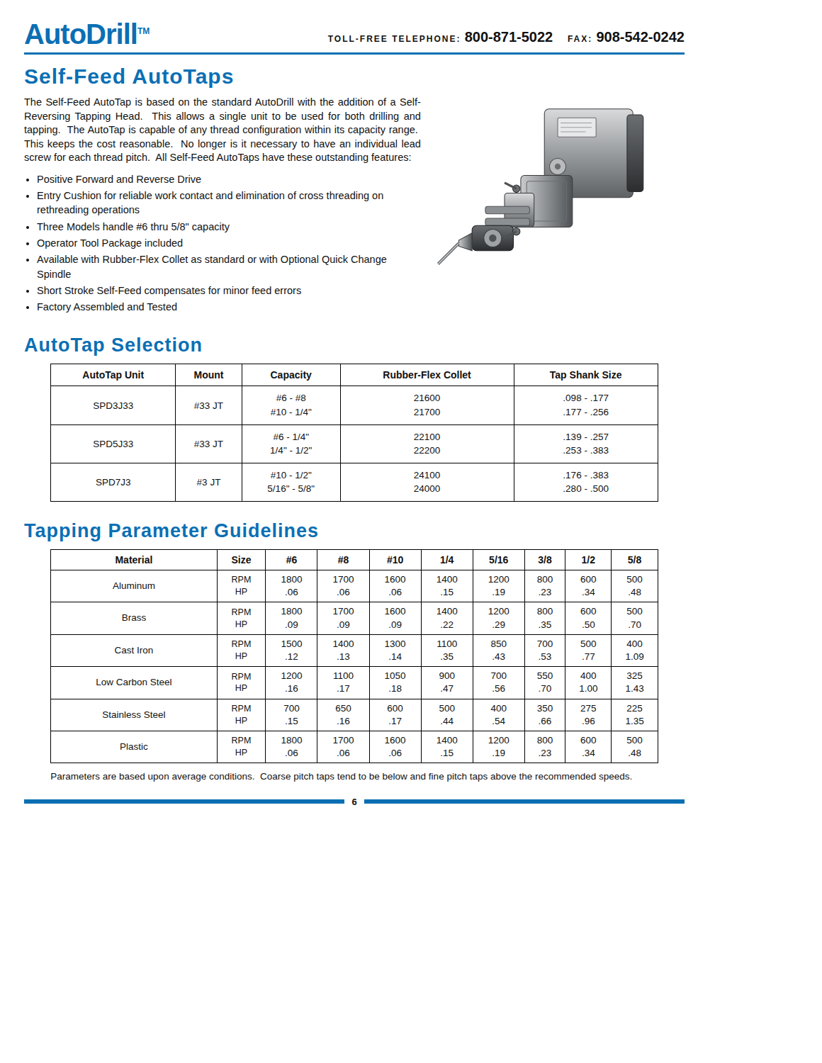AutoDrillTM
TOLL-FREE TELEPHONE: 800-871-5022 FAX: 908-542-0242
Self-Feed AutoTaps
The Self-Feed AutoTap is based on the standard AutoDrill with the addition of a Self-Reversing Tapping Head. This allows a single unit to be used for both drilling and tapping. The AutoTap is capable of any thread configuration within its capacity range. This keeps the cost reasonable. No longer is it necessary to have an individual lead screw for each thread pitch. All Self-Feed AutoTaps have these outstanding features:
Positive Forward and Reverse Drive
Entry Cushion for reliable work contact and elimination of cross threading on rethreading operations
Three Models handle #6 thru 5/8" capacity
Operator Tool Package included
Available with Rubber-Flex Collet as standard or with Optional Quick Change Spindle
Short Stroke Self-Feed compensates for minor feed errors
Factory Assembled and Tested
Self-Feed AutoTap drilling and tapping unit
AutoTap Selection
AutoTap selection chart
| AutoTap Unit | Mount | Capacity | Rubber-Flex Collet | Tap Shank Size |
| --- | --- | --- | --- | --- |
| SPD3J33 | #33 JT | #6 - #8 #10 - 1/4" | 21600 21700 | .098 - .177 .177 - .256 |
| SPD5J33 | #33 JT | #6 - 1/4" 1/4" - 1/2" | 22100 22200 | .139 - .257 .253 - .383 |
| SPD7J3 | #3 JT | #10 - 1/2" 5/16" - 5/8" | 24100 24000 | .176 - .383 .280 - .500 |
Tapping Parameter Guidelines
Tapping parameter guidelines by material and tap size
| Material | Size | #6 | #8 | #10 | 1/4 | 5/16 | 3/8 | 1/2 | 5/8 |
| --- | --- | --- | --- | --- | --- | --- | --- | --- | --- |
| Aluminum | RPM HP | 1800 .06 | 1700 .06 | 1600 .06 | 1400 .15 | 1200 .19 | 800 .23 | 600 .34 | 500 .48 |
| Brass | RPM HP | 1800 .09 | 1700 .09 | 1600 .09 | 1400 .22 | 1200 .29 | 800 .35 | 600 .50 | 500 .70 |
| Cast Iron | RPM HP | 1500 .12 | 1400 .13 | 1300 .14 | 1100 .35 | 850 .43 | 700 .53 | 500 .77 | 400 1.09 |
| Low Carbon Steel | RPM HP | 1200 .16 | 1100 .17 | 1050 .18 | 900 .47 | 700 .56 | 550 .70 | 400 1.00 | 325 1.43 |
| Stainless Steel | RPM HP | 700 .15 | 650 .16 | 600 .17 | 500 .44 | 400 .54 | 350 .66 | 275 .96 | 225 1.35 |
| Plastic | RPM HP | 1800 .06 | 1700 .06 | 1600 .06 | 1400 .15 | 1200 .19 | 800 .23 | 600 .34 | 500 .48 |
Parameters are based upon average conditions. Coarse pitch taps tend to be below and fine pitch taps above the recommended speeds.
6